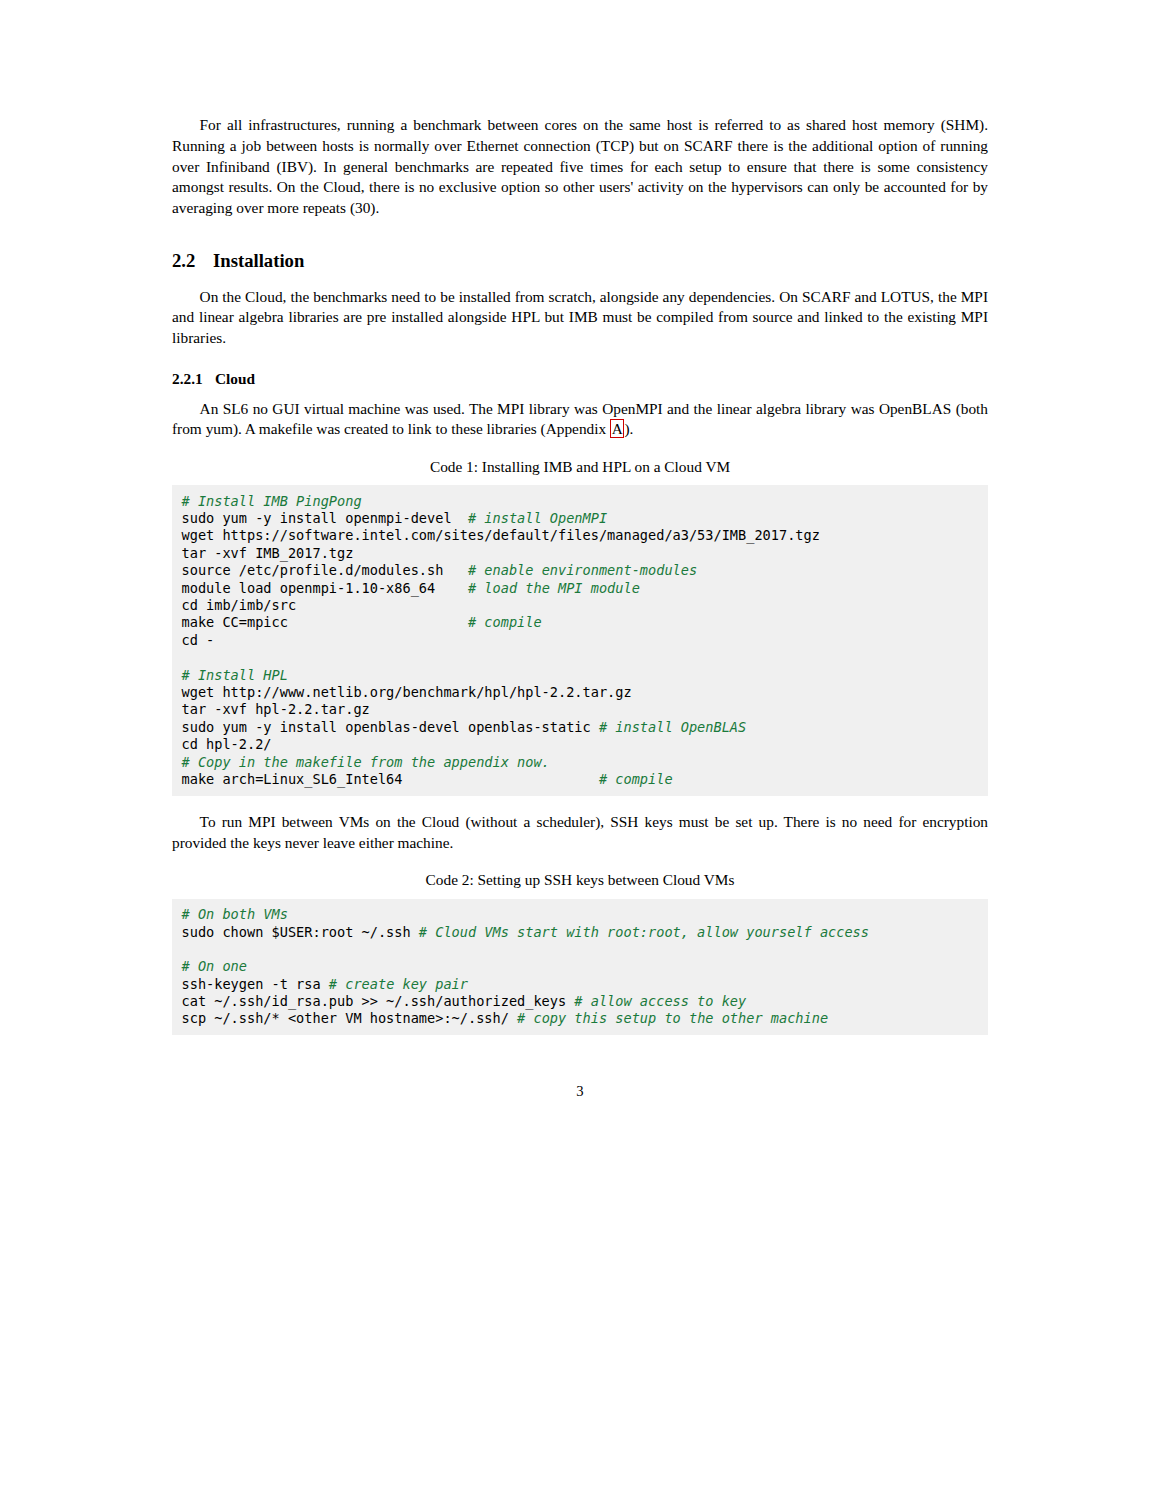For all infrastructures, running a benchmark between cores on the same host is referred to as shared host memory (SHM). Running a job between hosts is normally over Ethernet connection (TCP) but on SCARF there is the additional option of running over Infiniband (IBV). In general benchmarks are repeated five times for each setup to ensure that there is some consistency amongst results. On the Cloud, there is no exclusive option so other users' activity on the hypervisors can only be accounted for by averaging over more repeats (30).
2.2 Installation
On the Cloud, the benchmarks need to be installed from scratch, alongside any dependencies. On SCARF and LOTUS, the MPI and linear algebra libraries are pre installed alongside HPL but IMB must be compiled from source and linked to the existing MPI libraries.
2.2.1 Cloud
An SL6 no GUI virtual machine was used. The MPI library was OpenMPI and the linear algebra library was OpenBLAS (both from yum). A makefile was created to link to these libraries (Appendix A).
Code 1: Installing IMB and HPL on a Cloud VM
# Install IMB PingPong
sudo yum -y install openmpi-devel  # install OpenMPI
wget https://software.intel.com/sites/default/files/managed/a3/53/IMB_2017.tgz
tar -xvf IMB_2017.tgz
source /etc/profile.d/modules.sh   # enable environment-modules
module load openmpi-1.10-x86_64    # load the MPI module
cd imb/imb/src
make CC=mpicc                      # compile
cd -

# Install HPL
wget http://www.netlib.org/benchmark/hpl/hpl-2.2.tar.gz
tar -xvf hpl-2.2.tar.gz
sudo yum -y install openblas-devel openblas-static # install OpenBLAS
cd hpl-2.2/
# Copy in the makefile from the appendix now.
make arch=Linux_SL6_Intel64                        # compile
To run MPI between VMs on the Cloud (without a scheduler), SSH keys must be set up. There is no need for encryption provided the keys never leave either machine.
Code 2: Setting up SSH keys between Cloud VMs
# On both VMs
sudo chown $USER:root ~/.ssh # Cloud VMs start with root:root, allow yourself access

# On one
ssh-keygen -t rsa # create key pair
cat ~/.ssh/id_rsa.pub >> ~/.ssh/authorized_keys # allow access to key
scp ~/.ssh/* <other VM hostname>:~/.ssh/ # copy this setup to the other machine
3